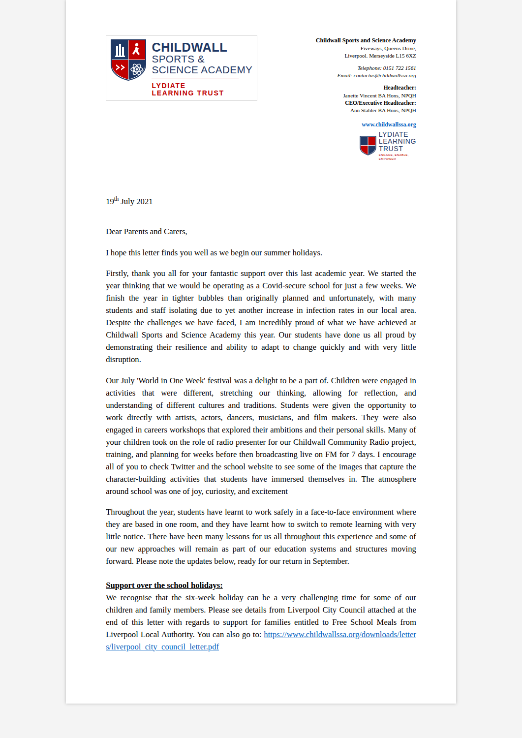CHILDWALL
SPORTS &
SCIENCE ACADEMY
LYDIATE
LEARNING TRUST
Childwall Sports and Science Academy
Fiveways, Queens Drive,
Liverpool. Merseyside L15 6XZ
Telephone: 0151 722 1561
Email: contactus@childwallssa.org
Headteacher:
Janette Vincent BA Hons, NPQH
CEO/Executive Headteacher:
Ann Stahler BA Hons, NPQH
www.childwallssa.org
LYDIATE
LEARNING
TRUST
ENGAGE, ENABLE,
EMPOWER
19th July 2021
Dear Parents and Carers,
I hope this letter finds you well as we begin our summer holidays.
Firstly, thank you all for your fantastic support over this last academic year. We started the year thinking that we would be operating as a Covid-secure school for just a few weeks. We finish the year in tighter bubbles than originally planned and unfortunately, with many students and staff isolating due to yet another increase in infection rates in our local area. Despite the challenges we have faced, I am incredibly proud of what we have achieved at Childwall Sports and Science Academy this year. Our students have done us all proud by demonstrating their resilience and ability to adapt to change quickly and with very little disruption.
Our July 'World in One Week' festival was a delight to be a part of. Children were engaged in activities that were different, stretching our thinking, allowing for reflection, and understanding of different cultures and traditions. Students were given the opportunity to work directly with artists, actors, dancers, musicians, and film makers. They were also engaged in careers workshops that explored their ambitions and their personal skills. Many of your children took on the role of radio presenter for our Childwall Community Radio project, training, and planning for weeks before then broadcasting live on FM for 7 days. I encourage all of you to check Twitter and the school website to see some of the images that capture the character-building activities that students have immersed themselves in. The atmosphere around school was one of joy, curiosity, and excitement
Throughout the year, students have learnt to work safely in a face-to-face environment where they are based in one room, and they have learnt how to switch to remote learning with very little notice. There have been many lessons for us all throughout this experience and some of our new approaches will remain as part of our education systems and structures moving forward. Please note the updates below, ready for our return in September.
Support over the school holidays:
We recognise that the six-week holiday can be a very challenging time for some of our children and family members. Please see details from Liverpool City Council attached at the end of this letter with regards to support for families entitled to Free School Meals from Liverpool Local Authority. You can also go to: https://www.childwallssa.org/downloads/letters/liverpool_city_council_letter.pdf